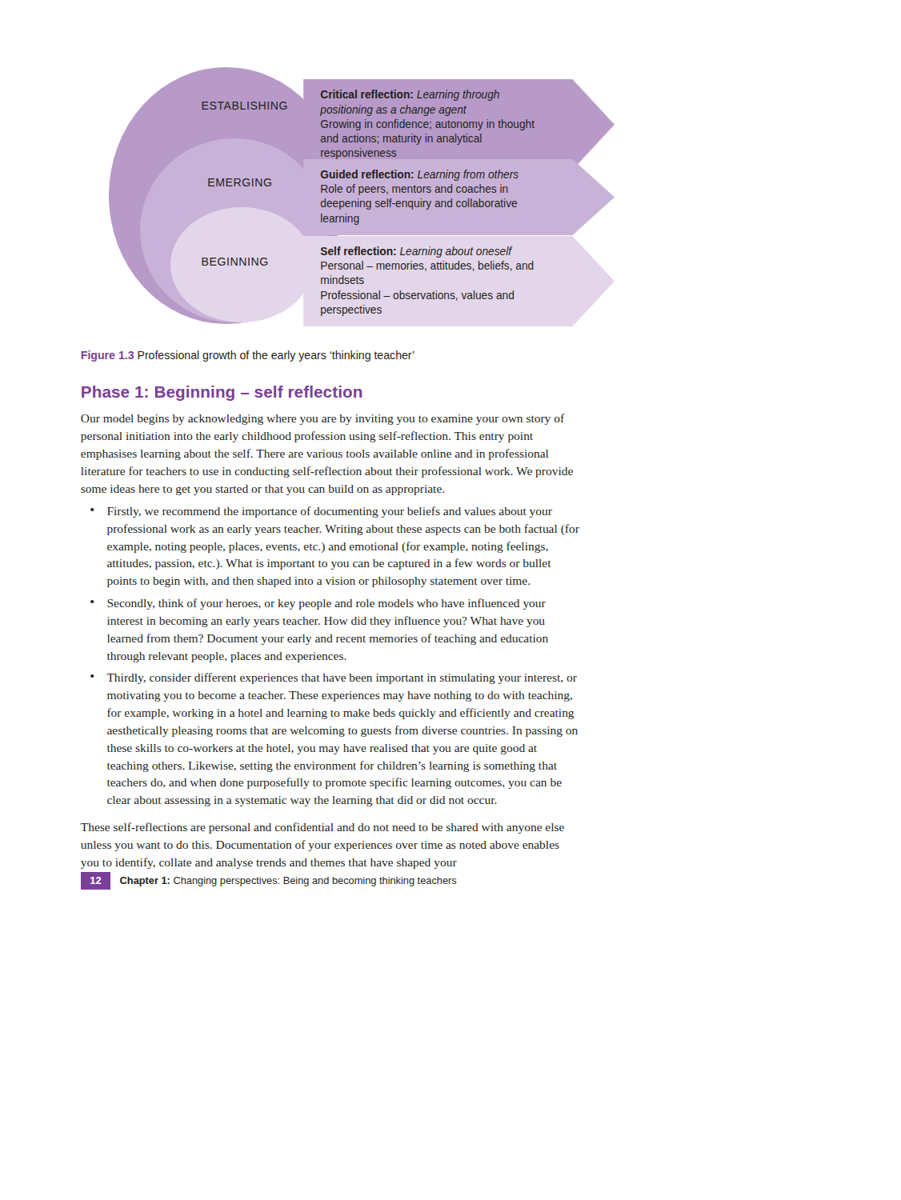ESTABLISHING
EMERGING
BEGINNING
Critical reflection: Learning through positioning as a change agent
Growing in confidence; autonomy in thought and actions; maturity in analytical responsiveness
Guided reflection: Learning from others
Role of peers, mentors and coaches in deepening self-enquiry and collaborative learning
Self reflection: Learning about oneself
Personal – memories, attitudes, beliefs, and mindsets
Professional – observations, values and perspectives
Figure 1.3 Professional growth of the early years ‘thinking teacher’
Phase 1: Beginning – self reflection
Our model begins by acknowledging where you are by inviting you to examine your own story of personal initiation into the early childhood profession using self-reflection. This entry point emphasises learning about the self. There are various tools available online and in professional literature for teachers to use in conducting self-reflection about their professional work. We provide some ideas here to get you started or that you can build on as appropriate.
Firstly, we recommend the importance of documenting your beliefs and values about your professional work as an early years teacher. Writing about these aspects can be both factual (for example, noting people, places, events, etc.) and emotional (for example, noting feelings, attitudes, passion, etc.). What is important to you can be captured in a few words or bullet points to begin with, and then shaped into a vision or philosophy statement over time.
Secondly, think of your heroes, or key people and role models who have influenced your interest in becoming an early years teacher. How did they influence you? What have you learned from them? Document your early and recent memories of teaching and education through relevant people, places and experiences.
Thirdly, consider different experiences that have been important in stimulating your interest, or motivating you to become a teacher. These experiences may have nothing to do with teaching, for example, working in a hotel and learning to make beds quickly and efficiently and creating aesthetically pleasing rooms that are welcoming to guests from diverse countries. In passing on these skills to co-workers at the hotel, you may have realised that you are quite good at teaching others. Likewise, setting the environment for children’s learning is something that teachers do, and when done purposefully to promote specific learning outcomes, you can be clear about assessing in a systematic way the learning that did or did not occur.
These self-reflections are personal and confidential and do not need to be shared with anyone else unless you want to do this. Documentation of your experiences over time as noted above enables you to identify, collate and analyse trends and themes that have shaped your
12 Chapter 1: Changing perspectives: Being and becoming thinking teachers